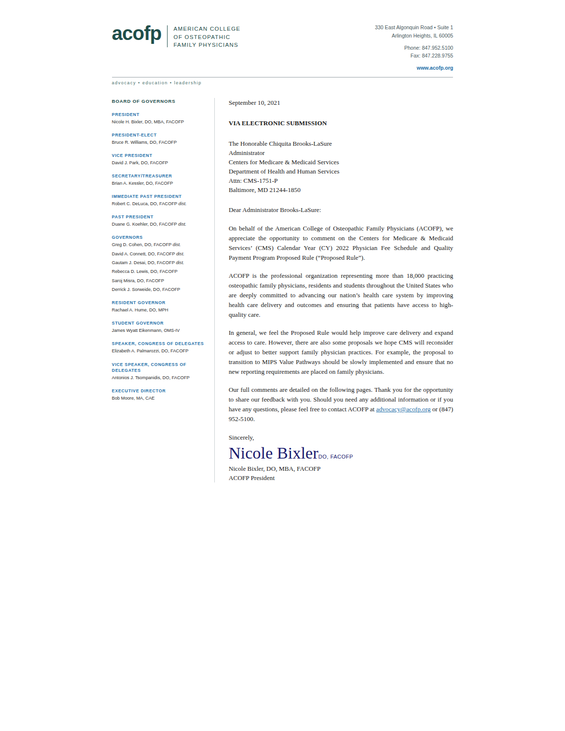acofp
American College
of Osteopathic
Family Physicians
330 East Algonquin Road • Suite 1
Arlington Heights, IL 60005
Phone: 847.952.5100
Fax: 847.228.9755
www.acofp.org
advocacy • education • leadership
Board of Governors
President
Nicole H. Bixler, DO, MBA, FACOFP
President-Elect
Bruce R. Williams, DO, FACOFP
Vice President
David J. Park, DO, FACOFP
Secretary/Treasurer
Brian A. Kessler, DO, FACOFP
Immediate Past President
Robert C. DeLuca, DO, FACOFP dist.
Past President
Duane G. Koehler, DO, FACOFP dist.
Governors
Greg D. Cohen, DO, FACOFP dist.
David A. Connett, DO, FACOFP dist.
Gautam J. Desai, DO, FACOFP dist.
Rebecca D. Lewis, DO, FACOFP
Saroj Misra, DO, FACOFP
Derrick J. Sorweide, DO, FACOFP
Resident Governor
Rachael A. Hume, DO, MPH
Student Governor
James Wyatt Eikenmann, OMS-IV
Speaker, Congress of Delegates
Elizabeth A. Palmarozzi, DO, FACOFP
Vice Speaker, Congress of Delegates
Antonios J. Tsompanidis, DO, FACOFP
Executive Director
Bob Moore, MA, CAE
September 10, 2021
VIA ELECTRONIC SUBMISSION
The Honorable Chiquita Brooks-LaSure
Administrator
Centers for Medicare & Medicaid Services
Department of Health and Human Services
Attn: CMS-1751-P
Baltimore, MD 21244-1850
Dear Administrator Brooks-LaSure:
On behalf of the American College of Osteopathic Family Physicians (ACOFP), we appreciate the opportunity to comment on the Centers for Medicare & Medicaid Services’ (CMS) Calendar Year (CY) 2022 Physician Fee Schedule and Quality Payment Program Proposed Rule (“Proposed Rule”).
ACOFP is the professional organization representing more than 18,000 practicing osteopathic family physicians, residents and students throughout the United States who are deeply committed to advancing our nation’s health care system by improving health care delivery and outcomes and ensuring that patients have access to high-quality care.
In general, we feel the Proposed Rule would help improve care delivery and expand access to care. However, there are also some proposals we hope CMS will reconsider or adjust to better support family physician practices. For example, the proposal to transition to MIPS Value Pathways should be slowly implemented and ensure that no new reporting requirements are placed on family physicians.
Our full comments are detailed on the following pages. Thank you for the opportunity to share our feedback with you. Should you need any additional information or if you have any questions, please feel free to contact ACOFP at advocacy@acofp.org or (847) 952-5100.
Sincerely,
Nicole BixlerDO, FACOFP
Nicole Bixler, DO, MBA, FACOFP
ACOFP President